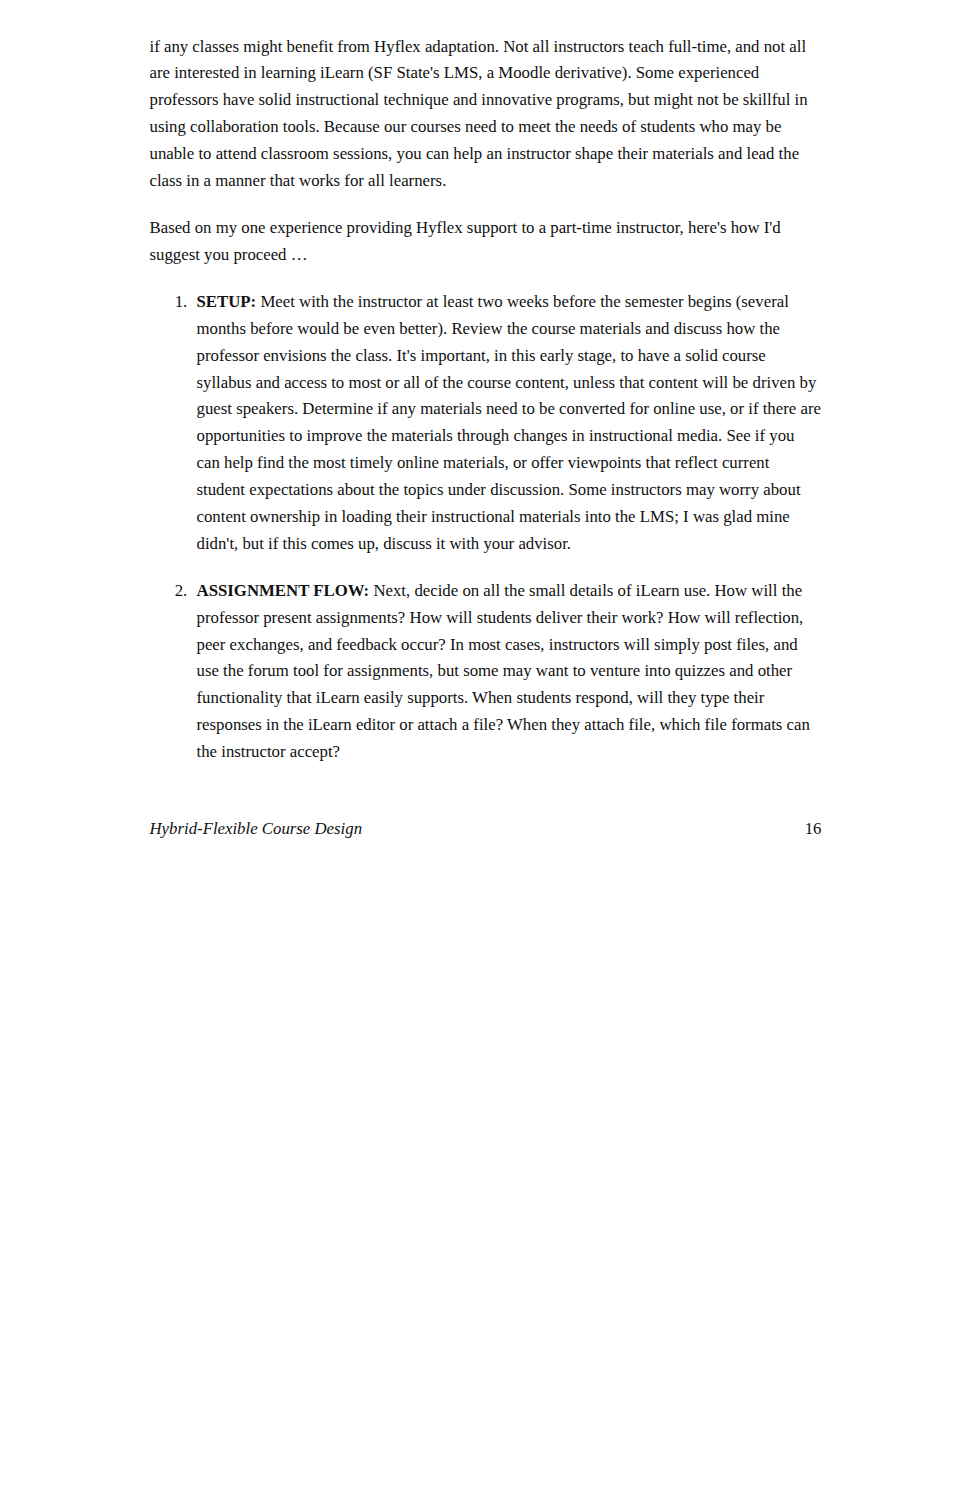if any classes might benefit from Hyflex adaptation. Not all instructors teach full-time, and not all are interested in learning iLearn (SF State's LMS, a Moodle derivative). Some experienced professors have solid instructional technique and innovative programs, but might not be skillful in using collaboration tools. Because our courses need to meet the needs of students who may be unable to attend classroom sessions, you can help an instructor shape their materials and lead the class in a manner that works for all learners.
Based on my one experience providing Hyflex support to a part-time instructor, here's how I'd suggest you proceed …
SETUP: Meet with the instructor at least two weeks before the semester begins (several months before would be even better). Review the course materials and discuss how the professor envisions the class. It's important, in this early stage, to have a solid course syllabus and access to most or all of the course content, unless that content will be driven by guest speakers. Determine if any materials need to be converted for online use, or if there are opportunities to improve the materials through changes in instructional media. See if you can help find the most timely online materials, or offer viewpoints that reflect current student expectations about the topics under discussion. Some instructors may worry about content ownership in loading their instructional materials into the LMS; I was glad mine didn't, but if this comes up, discuss it with your advisor.
ASSIGNMENT FLOW: Next, decide on all the small details of iLearn use. How will the professor present assignments? How will students deliver their work? How will reflection, peer exchanges, and feedback occur? In most cases, instructors will simply post files, and use the forum tool for assignments, but some may want to venture into quizzes and other functionality that iLearn easily supports. When students respond, will they type their responses in the iLearn editor or attach a file? When they attach file, which file formats can the instructor accept?
Hybrid-Flexible Course Design 16